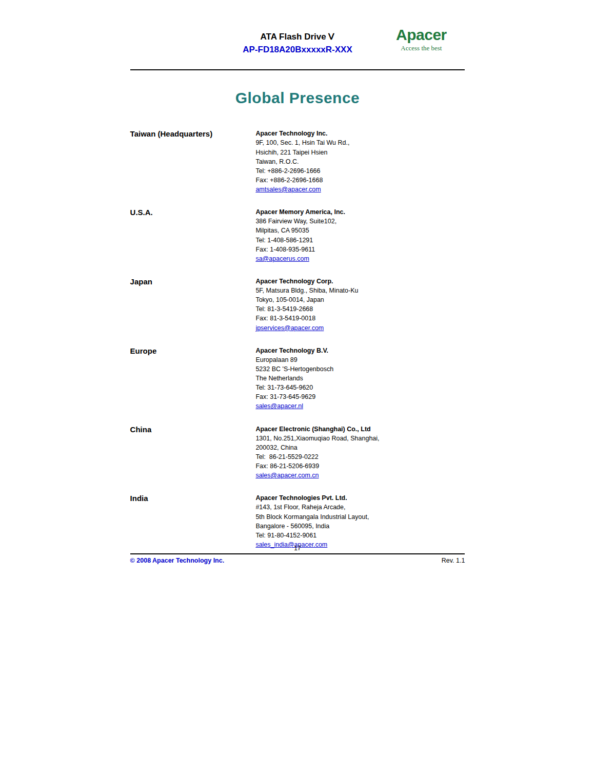ATA Flash Drive Ⅴ
AP-FD18A20BxxxxxR-XXX
Apacer
Access the best
Global Presence
| Taiwan (Headquarters) | Apacer Technology Inc. 9F, 100, Sec. 1, Hsin Tai Wu Rd., Hsichih, 221 Taipei Hsien Taiwan, R.O.C. Tel: +886-2-2696-1666 Fax: +886-2-2696-1668 amtsales@apacer.com |
| U.S.A. | Apacer Memory America, Inc. 386 Fairview Way, Suite102, Milpitas, CA 95035 Tel: 1-408-586-1291 Fax: 1-408-935-9611 sa@apacerus.com |
| Japan | Apacer Technology Corp. 5F, Matsura Bldg., Shiba, Minato-Ku Tokyo, 105-0014, Japan Tel: 81-3-5419-2668 Fax: 81-3-5419-0018 jpservices@apacer.com |
| Europe | Apacer Technology B.V. Europalaan 89 5232 BC 'S-Hertogenbosch The Netherlands Tel: 31-73-645-9620 Fax: 31-73-645-9629 sales@apacer.nl |
| China | Apacer Electronic (Shanghai) Co., Ltd 1301, No.251,Xiaomuqiao Road, Shanghai, 200032, China Tel: 86-21-5529-0222 Fax: 86-21-5206-6939 sales@apacer.com.cn |
| India | Apacer Technologies Pvt. Ltd. #143, 1st Floor, Raheja Arcade, 5th Block Kormangala Industrial Layout, Bangalore - 560095, India Tel: 91-80-4152-9061 sales_india@apacer.com |
17
© 2008 Apacer Technology Inc.
Rev. 1.1